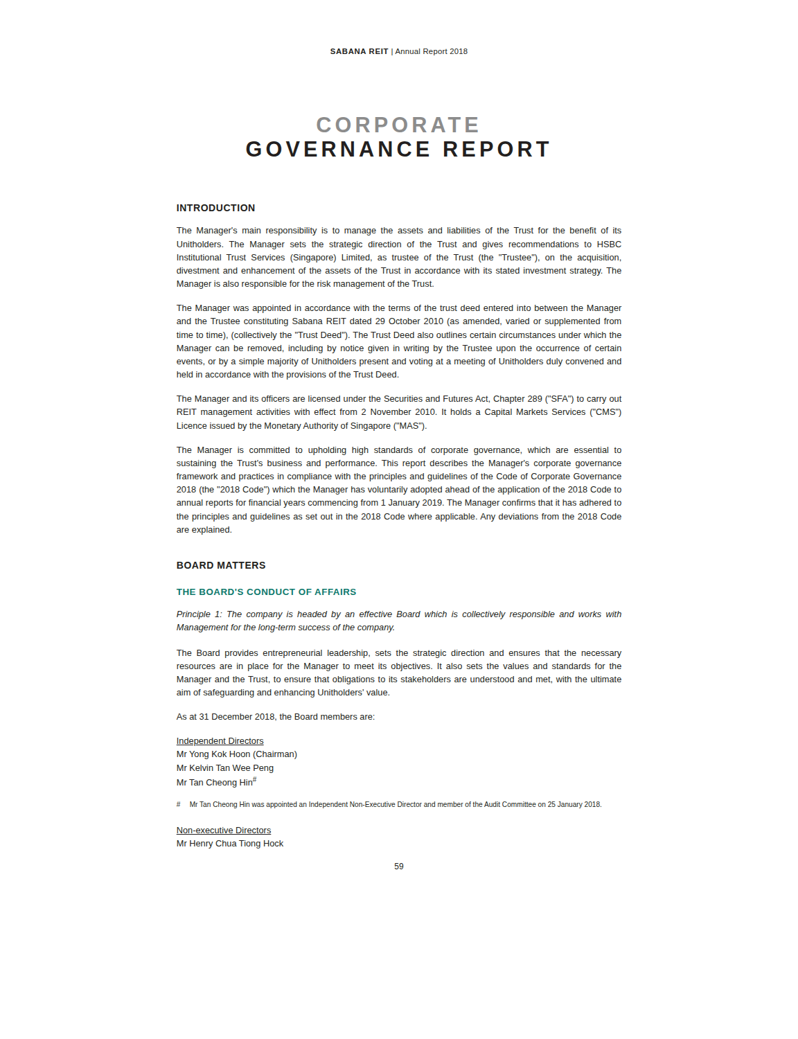SABANA REIT | Annual Report 2018
CORPORATE GOVERNANCE REPORT
INTRODUCTION
The Manager's main responsibility is to manage the assets and liabilities of the Trust for the benefit of its Unitholders. The Manager sets the strategic direction of the Trust and gives recommendations to HSBC Institutional Trust Services (Singapore) Limited, as trustee of the Trust (the "Trustee"), on the acquisition, divestment and enhancement of the assets of the Trust in accordance with its stated investment strategy. The Manager is also responsible for the risk management of the Trust.
The Manager was appointed in accordance with the terms of the trust deed entered into between the Manager and the Trustee constituting Sabana REIT dated 29 October 2010 (as amended, varied or supplemented from time to time), (collectively the "Trust Deed"). The Trust Deed also outlines certain circumstances under which the Manager can be removed, including by notice given in writing by the Trustee upon the occurrence of certain events, or by a simple majority of Unitholders present and voting at a meeting of Unitholders duly convened and held in accordance with the provisions of the Trust Deed.
The Manager and its officers are licensed under the Securities and Futures Act, Chapter 289 ("SFA") to carry out REIT management activities with effect from 2 November 2010. It holds a Capital Markets Services ("CMS") Licence issued by the Monetary Authority of Singapore ("MAS").
The Manager is committed to upholding high standards of corporate governance, which are essential to sustaining the Trust's business and performance. This report describes the Manager's corporate governance framework and practices in compliance with the principles and guidelines of the Code of Corporate Governance 2018 (the "2018 Code") which the Manager has voluntarily adopted ahead of the application of the 2018 Code to annual reports for financial years commencing from 1 January 2019. The Manager confirms that it has adhered to the principles and guidelines as set out in the 2018 Code where applicable. Any deviations from the 2018 Code are explained.
BOARD MATTERS
THE BOARD'S CONDUCT OF AFFAIRS
Principle 1: The company is headed by an effective Board which is collectively responsible and works with Management for the long-term success of the company.
The Board provides entrepreneurial leadership, sets the strategic direction and ensures that the necessary resources are in place for the Manager to meet its objectives. It also sets the values and standards for the Manager and the Trust, to ensure that obligations to its stakeholders are understood and met, with the ultimate aim of safeguarding and enhancing Unitholders' value.
As at 31 December 2018, the Board members are:
Independent Directors
Mr Yong Kok Hoon (Chairman)
Mr Kelvin Tan Wee Peng
Mr Tan Cheong Hin#
#Mr Tan Cheong Hin was appointed an Independent Non-Executive Director and member of the Audit Committee on 25 January 2018.
Non-executive Directors
Mr Henry Chua Tiong Hock
59